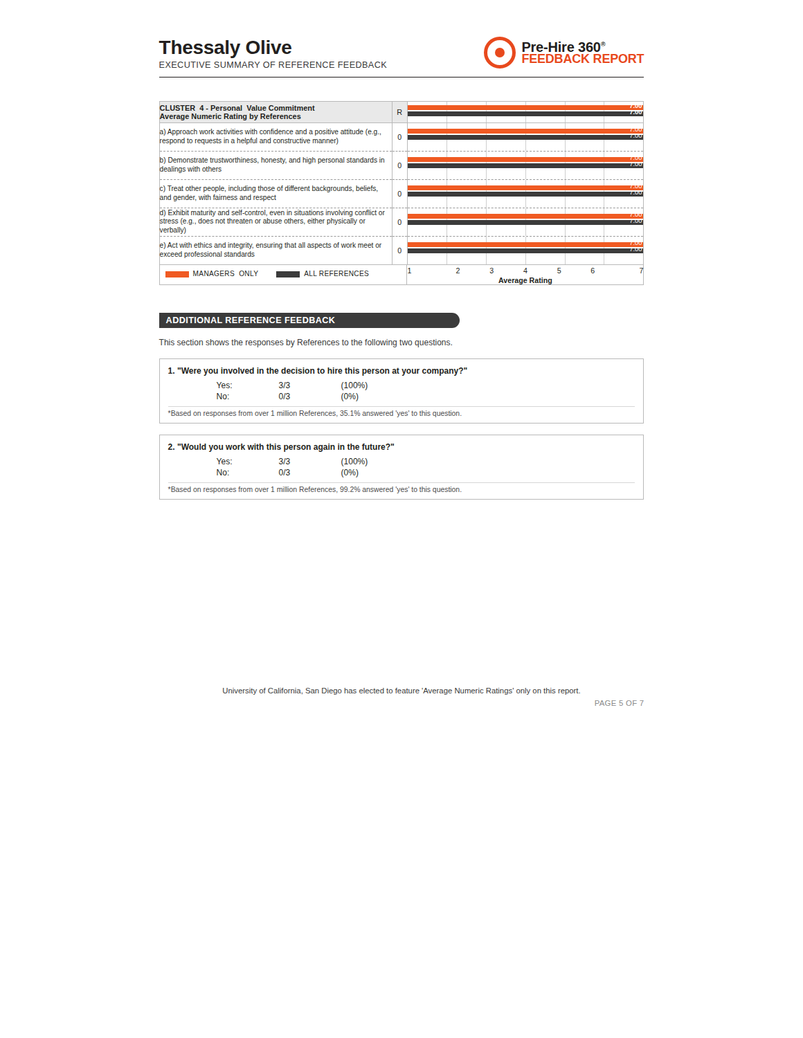Thessaly Olive
EXECUTIVE SUMMARY OF REFERENCE FEEDBACK
Pre-Hire 360®
FEEDBACK REPORT
| CLUSTER 4 - Personal Value Commitment Average Numeric Rating by References | R | 7.00 7.00 |
| a) Approach work activities with confidence and a positive attitude (e.g., respond to requests in a helpful and constructive manner) | 0 | 7.00 7.00 |
| b) Demonstrate trustworthiness, honesty, and high personal standards in dealings with others | 0 | 7.00 7.00 |
| c) Treat other people, including those of different backgrounds, beliefs, and gender, with fairness and respect | 0 | 7.00 7.00 |
| d) Exhibit maturity and self-control, even in situations involving conflict or stress (e.g., does not threaten or abuse others, either physically or verbally) | 0 | 7.00 7.00 |
| e) Act with ethics and integrity, ensuring that all aspects of work meet or exceed professional standards | 0 | 7.00 7.00 |
MANAGERS ONLY
ALL REFERENCES
1
2
3
4
5
6
7
Average Rating
ADDITIONAL REFERENCE FEEDBACK
This section shows the responses by References to the following two questions.
1. "Were you involved in the decision to hire this person at your company?"
| Yes: | 3/3 | (100%) |
| No: | 0/3 | (0%) |
*Based on responses from over 1 million References, 35.1% answered 'yes' to this question.
2. "Would you work with this person again in the future?"
| Yes: | 3/3 | (100%) |
| No: | 0/3 | (0%) |
*Based on responses from over 1 million References, 99.2% answered 'yes' to this question.
University of California, San Diego has elected to feature 'Average Numeric Ratings' only on this report.
PAGE 5 OF 7